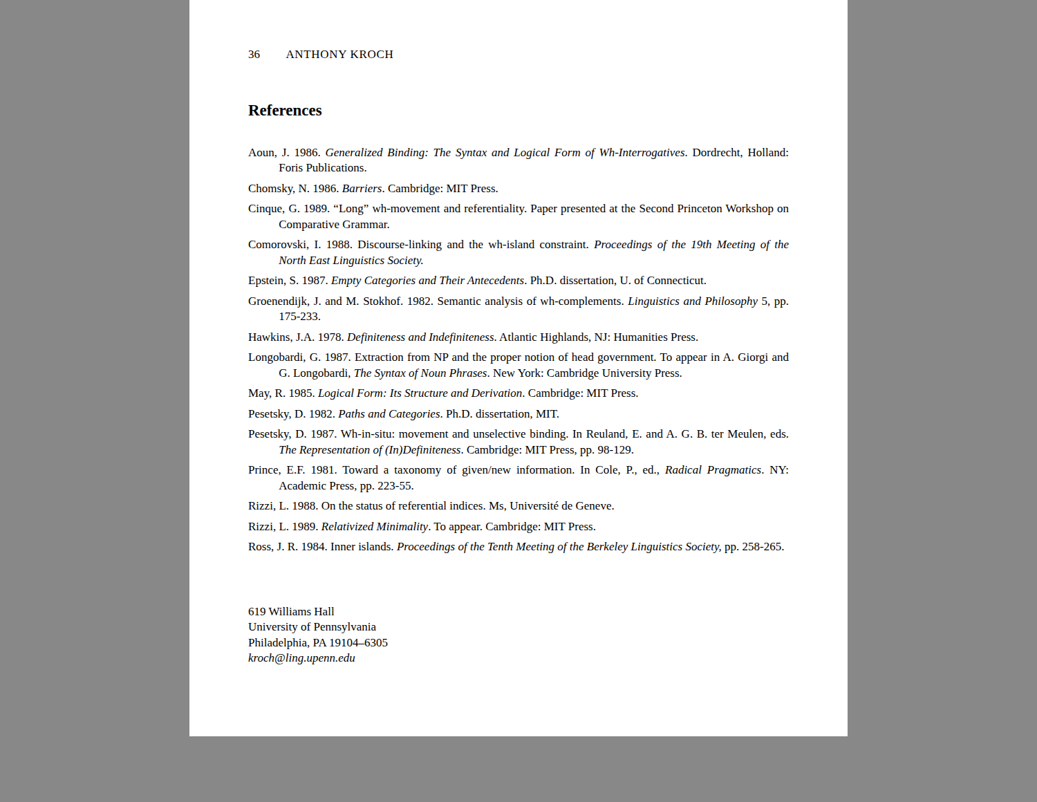36 ANTHONY KROCH
References
Aoun, J. 1986. Generalized Binding: The Syntax and Logical Form of Wh-Interrogatives. Dordrecht, Holland: Foris Publications.
Chomsky, N. 1986. Barriers. Cambridge: MIT Press.
Cinque, G. 1989. “Long” wh-movement and referentiality. Paper presented at the Second Princeton Workshop on Comparative Grammar.
Comorovski, I. 1988. Discourse-linking and the wh-island constraint. Proceedings of the 19th Meeting of the North East Linguistics Society.
Epstein, S. 1987. Empty Categories and Their Antecedents. Ph.D. dissertation, U. of Connecticut.
Groenendijk, J. and M. Stokhof. 1982. Semantic analysis of wh-complements. Linguistics and Philosophy 5, pp. 175-233.
Hawkins, J.A. 1978. Definiteness and Indefiniteness. Atlantic Highlands, NJ: Humanities Press.
Longobardi, G. 1987. Extraction from NP and the proper notion of head government. To appear in A. Giorgi and G. Longobardi, The Syntax of Noun Phrases. New York: Cambridge University Press.
May, R. 1985. Logical Form: Its Structure and Derivation. Cambridge: MIT Press.
Pesetsky, D. 1982. Paths and Categories. Ph.D. dissertation, MIT.
Pesetsky, D. 1987. Wh-in-situ: movement and unselective binding. In Reuland, E. and A. G. B. ter Meulen, eds. The Representation of (In)Definiteness. Cambridge: MIT Press, pp. 98-129.
Prince, E.F. 1981. Toward a taxonomy of given/new information. In Cole, P., ed., Radical Pragmatics. NY: Academic Press, pp. 223-55.
Rizzi, L. 1988. On the status of referential indices. Ms, Université de Geneve.
Rizzi, L. 1989. Relativized Minimality. To appear. Cambridge: MIT Press.
Ross, J. R. 1984. Inner islands. Proceedings of the Tenth Meeting of the Berkeley Linguistics Society, pp. 258-265.
619 Williams Hall
University of Pennsylvania
Philadelphia, PA 19104–6305
kroch@ling.upenn.edu